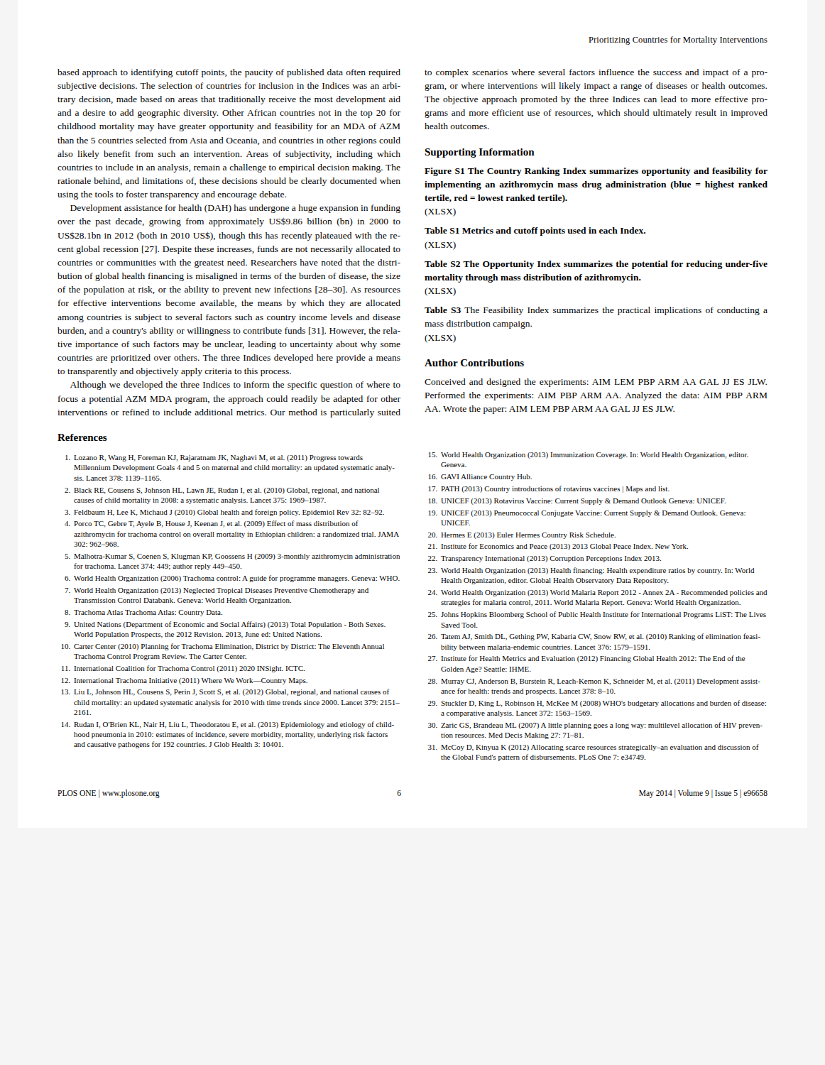Prioritizing Countries for Mortality Interventions
based approach to identifying cutoff points, the paucity of published data often required subjective decisions. The selection of countries for inclusion in the Indices was an arbitrary decision, made based on areas that traditionally receive the most development aid and a desire to add geographic diversity. Other African countries not in the top 20 for childhood mortality may have greater opportunity and feasibility for an MDA of AZM than the 5 countries selected from Asia and Oceania, and countries in other regions could also likely benefit from such an intervention. Areas of subjectivity, including which countries to include in an analysis, remain a challenge to empirical decision making. The rationale behind, and limitations of, these decisions should be clearly documented when using the tools to foster transparency and encourage debate.
Development assistance for health (DAH) has undergone a huge expansion in funding over the past decade, growing from approximately US$9.86 billion (bn) in 2000 to US$28.1bn in 2012 (both in 2010 US$), though this has recently plateaued with the recent global recession [27]. Despite these increases, funds are not necessarily allocated to countries or communities with the greatest need. Researchers have noted that the distribution of global health financing is misaligned in terms of the burden of disease, the size of the population at risk, or the ability to prevent new infections [28–30]. As resources for effective interventions become available, the means by which they are allocated among countries is subject to several factors such as country income levels and disease burden, and a country's ability or willingness to contribute funds [31]. However, the relative importance of such factors may be unclear, leading to uncertainty about why some countries are prioritized over others. The three Indices developed here provide a means to transparently and objectively apply criteria to this process.
Although we developed the three Indices to inform the specific question of where to focus a potential AZM MDA program, the approach could readily be adapted for other interventions or refined to include additional metrics. Our method is particularly suited to complex scenarios where several factors influence the success and impact of a program, or where interventions will likely impact a range of diseases or health outcomes. The objective approach promoted by the three Indices can lead to more effective programs and more efficient use of resources, which should ultimately result in improved health outcomes.
Supporting Information
Figure S1 The Country Ranking Index summarizes opportunity and feasibility for implementing an azithromycin mass drug administration (blue = highest ranked tertile, red = lowest ranked tertile).
(XLSX)
Table S1 Metrics and cutoff points used in each Index.
(XLSX)
Table S2 The Opportunity Index summarizes the potential for reducing under-five mortality through mass distribution of azithromycin.
(XLSX)
Table S3 The Feasibility Index summarizes the practical implications of conducting a mass distribution campaign.
(XLSX)
Author Contributions
Conceived and designed the experiments: AIM LEM PBP ARM AA GAL JJ ES JLW. Performed the experiments: AIM PBP ARM AA. Analyzed the data: AIM PBP ARM AA. Wrote the paper: AIM LEM PBP ARM AA GAL JJ ES JLW.
References
Lozano R, Wang H, Foreman KJ, Rajaratnam JK, Naghavi M, et al. (2011) Progress towards Millennium Development Goals 4 and 5 on maternal and child mortality: an updated systematic analysis. Lancet 378: 1139–1165.
Black RE, Cousens S, Johnson HL, Lawn JE, Rudan I, et al. (2010) Global, regional, and national causes of child mortality in 2008: a systematic analysis. Lancet 375: 1969–1987.
Feldbaum H, Lee K, Michaud J (2010) Global health and foreign policy. Epidemiol Rev 32: 82–92.
Porco TC, Gebre T, Ayele B, House J, Keenan J, et al. (2009) Effect of mass distribution of azithromycin for trachoma control on overall mortality in Ethiopian children: a randomized trial. JAMA 302: 962–968.
Malhotra-Kumar S, Coenen S, Klugman KP, Goossens H (2009) 3-monthly azithromycin administration for trachoma. Lancet 374: 449; author reply 449–450.
World Health Organization (2006) Trachoma control: A guide for programme managers. Geneva: WHO.
World Health Organization (2013) Neglected Tropical Diseases Preventive Chemotherapy and Transmission Control Databank. Geneva: World Health Organization.
Trachoma Atlas Trachoma Atlas: Country Data.
United Nations (Department of Economic and Social Affairs) (2013) Total Population - Both Sexes. World Population Prospects, the 2012 Revision. 2013, June ed: United Nations.
Carter Center (2010) Planning for Trachoma Elimination, District by District: The Eleventh Annual Trachoma Control Program Review. The Carter Center.
International Coalition for Trachoma Control (2011) 2020 INSight. ICTC.
International Trachoma Initiative (2011) Where We Work—Country Maps.
Liu L, Johnson HL, Cousens S, Perin J, Scott S, et al. (2012) Global, regional, and national causes of child mortality: an updated systematic analysis for 2010 with time trends since 2000. Lancet 379: 2151–2161.
Rudan I, O'Brien KL, Nair H, Liu L, Theodoratou E, et al. (2013) Epidemiology and etiology of childhood pneumonia in 2010: estimates of incidence, severe morbidity, mortality, underlying risk factors and causative pathogens for 192 countries. J Glob Health 3: 10401.
World Health Organization (2013) Immunization Coverage. In: World Health Organization, editor. Geneva.
GAVI Alliance Country Hub.
PATH (2013) Country introductions of rotavirus vaccines | Maps and list.
UNICEF (2013) Rotavirus Vaccine: Current Supply & Demand Outlook Geneva: UNICEF.
UNICEF (2013) Pneumococcal Conjugate Vaccine: Current Supply & Demand Outlook. Geneva: UNICEF.
Hermes E (2013) Euler Hermes Country Risk Schedule.
Institute for Economics and Peace (2013) 2013 Global Peace Index. New York.
Transparency International (2013) Corruption Perceptions Index 2013.
World Health Organization (2013) Health financing: Health expenditure ratios by country. In: World Health Organization, editor. Global Health Observatory Data Repository.
World Health Organization (2013) World Malaria Report 2012 - Annex 2A - Recommended policies and strategies for malaria control, 2011. World Malaria Report. Geneva: World Health Organization.
Johns Hopkins Bloomberg School of Public Health Institute for International Programs LiST: The Lives Saved Tool.
Tatem AJ, Smith DL, Gething PW, Kabaria CW, Snow RW, et al. (2010) Ranking of elimination feasibility between malaria-endemic countries. Lancet 376: 1579–1591.
Institute for Health Metrics and Evaluation (2012) Financing Global Health 2012: The End of the Golden Age? Seattle: IHME.
Murray CJ, Anderson B, Burstein R, Leach-Kemon K, Schneider M, et al. (2011) Development assistance for health: trends and prospects. Lancet 378: 8–10.
Stuckler D, King L, Robinson H, McKee M (2008) WHO's budgetary allocations and burden of disease: a comparative analysis. Lancet 372: 1563–1569.
Zaric GS, Brandeau ML (2007) A little planning goes a long way: multilevel allocation of HIV prevention resources. Med Decis Making 27: 71–81.
McCoy D, Kinyua K (2012) Allocating scarce resources strategically–an evaluation and discussion of the Global Fund's pattern of disbursements. PLoS One 7: e34749.
PLOS ONE | www.plosone.org
6
May 2014 | Volume 9 | Issue 5 | e96658